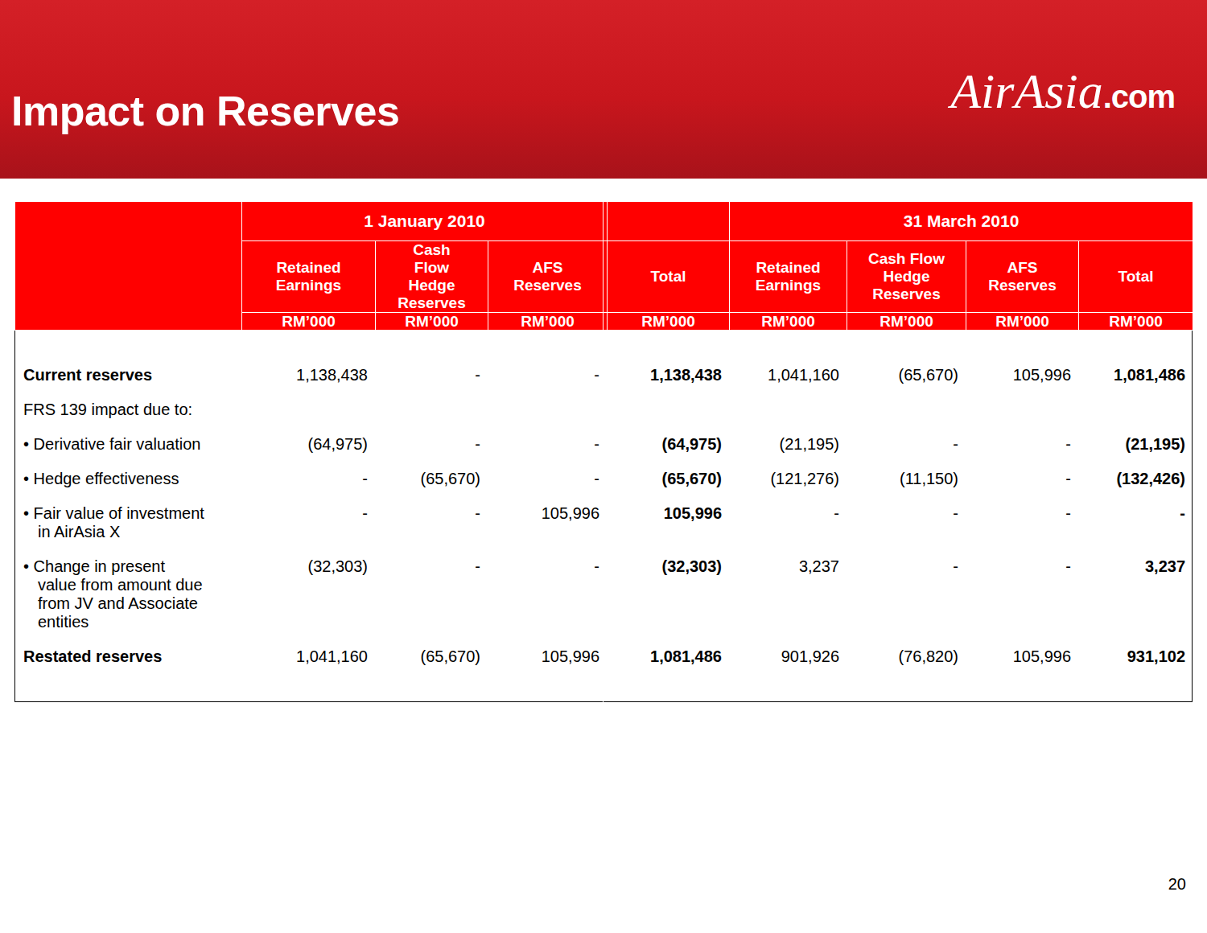Impact on Reserves
AirAsia.com
| | 1 January 2010 | | 31 March 2010 |
| --- | --- | --- | --- |
| Retained Earnings | Cash Flow Hedge Reserves | AFS Reserves | Total | Retained Earnings | Cash Flow Hedge Reserves | AFS Reserves | Total |
| RM’000 | RM’000 | RM’000 | RM’000 | RM’000 | RM’000 | RM’000 | RM’000 |
| Current reserves | 1,138,438 | - | - | 1,138,438 | 1,041,160 | (65,670) | 105,996 | 1,081,486 |
| FRS 139 impact due to: | | | | | | | | |
| • Derivative fair valuation | (64,975) | - | - | (64,975) | (21,195) | - | - | (21,195) |
| • Hedge effectiveness | - | (65,670) | - | (65,670) | (121,276) | (11,150) | - | (132,426) |
| • Fair value of investment in AirAsia X | - | - | 105,996 | 105,996 | - | - | - | - |
| • Change in present value from amount due from JV and Associate entities | (32,303) | - | - | (32,303) | 3,237 | - | - | 3,237 |
| Restated reserves | 1,041,160 | (65,670) | 105,996 | 1,081,486 | 901,926 | (76,820) | 105,996 | 931,102 |
20